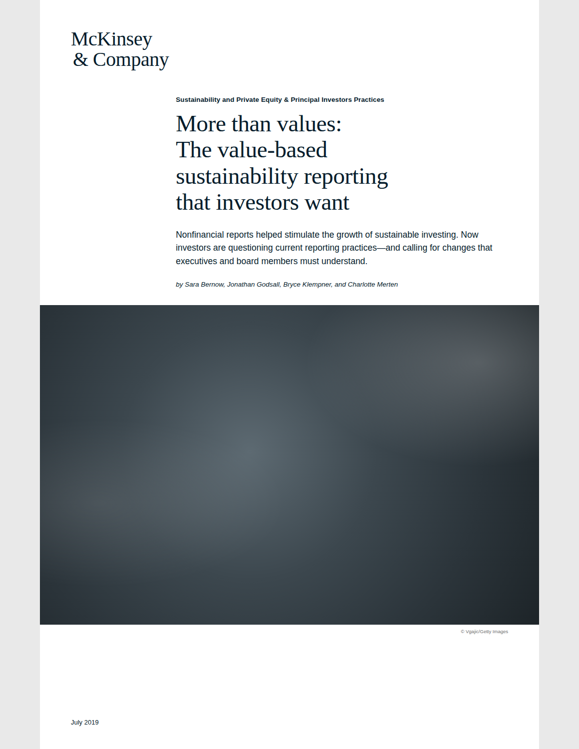McKinsey & Company
Sustainability and Private Equity & Principal Investors Practices
More than values:
The value-based
sustainability reporting
that investors want
Nonfinancial reports helped stimulate the growth of sustainable investing. Now investors are questioning current reporting practices—and calling for changes that executives and board members must understand.
by Sara Bernow, Jonathan Godsall, Bryce Klempner, and Charlotte Merten
© Vgajic/Getty Images
July 2019